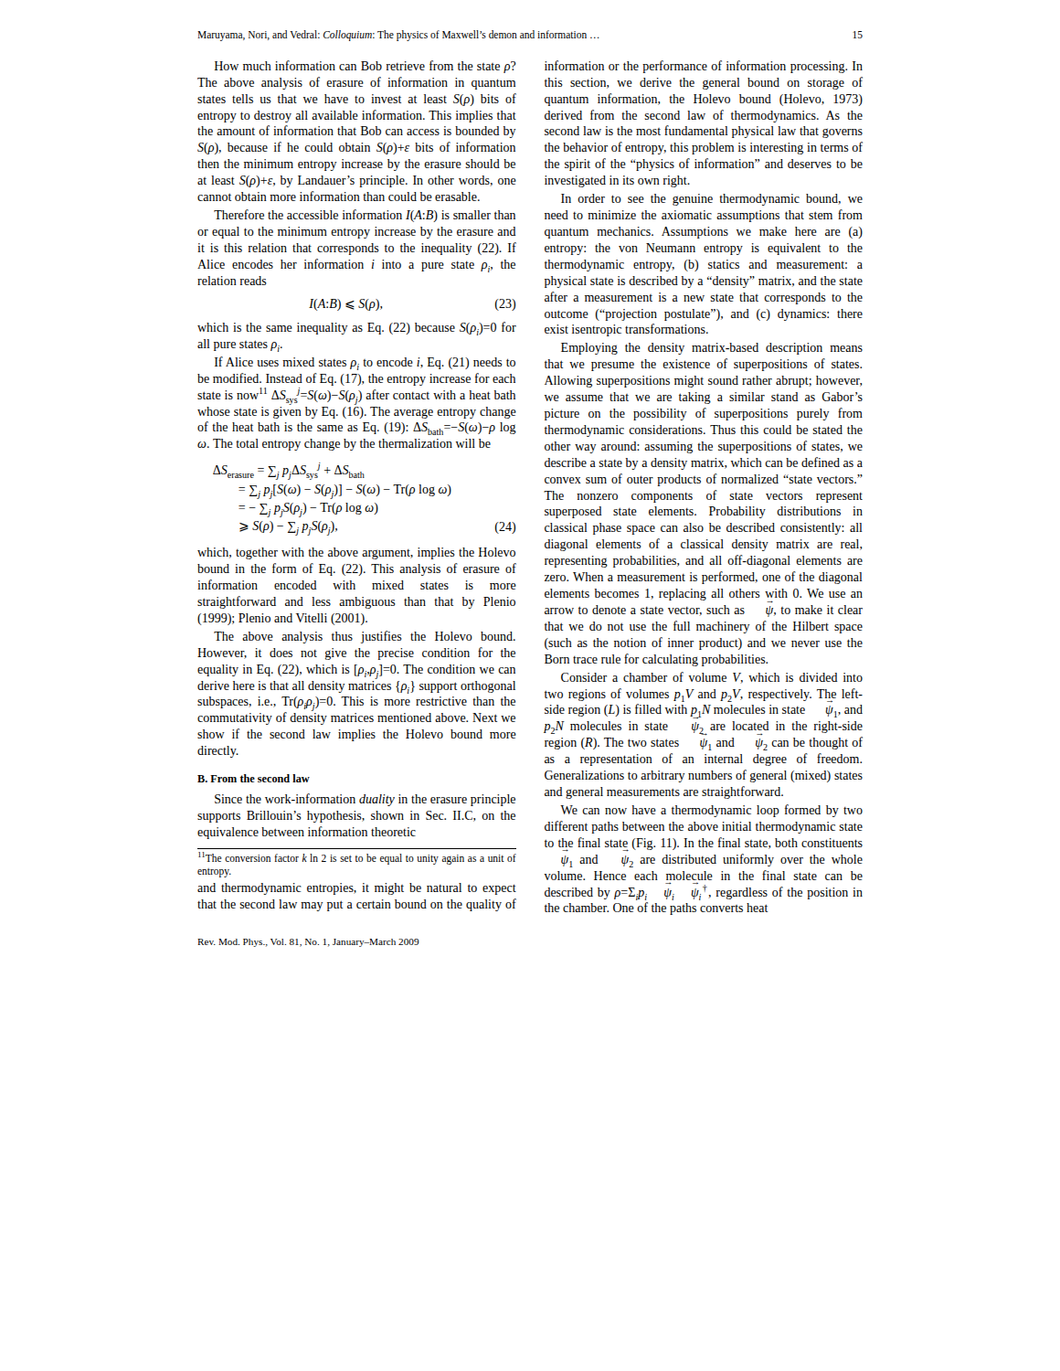Maruyama, Nori, and Vedral: Colloquium: The physics of Maxwell’s demon and information …
15
How much information can Bob retrieve from the state ρ? The above analysis of erasure of information in quantum states tells us that we have to invest at least S(ρ) bits of entropy to destroy all available information. This implies that the amount of information that Bob can access is bounded by S(ρ), because if he could obtain S(ρ)+ε bits of information then the minimum entropy increase by the erasure should be at least S(ρ)+ε, by Landauer’s principle. In other words, one cannot obtain more information than could be erasable.
Therefore the accessible information I(A:B) is smaller than or equal to the minimum entropy increase by the erasure and it is this relation that corresponds to the inequality (22). If Alice encodes her information i into a pure state ρi, the relation reads
I(A:B) ⩽ S(ρ),(23)
which is the same inequality as Eq. (22) because S(ρi)=0 for all pure states ρi.
If Alice uses mixed states ρi to encode i, Eq. (21) needs to be modified. Instead of Eq. (17), the entropy increase for each state is now11 ΔSsysj=S(ω)−S(ρj) after contact with a heat bath whose state is given by Eq. (16). The average entropy change of the heat bath is the same as Eq. (19): ΔSbath=−S(ω)−ρ log ω. The total entropy change by the thermalization will be
(24)
ΔSerasure = ∑j pj ΔSsysj + ΔSbath
= ∑j pj[S(ω) − S(ρj)] − S(ω) − Tr(ρ log ω)
= − ∑j pj S(ρj) − Tr(ρ log ω)
⩾ S(ρ) − ∑j pj S(ρj),
which, together with the above argument, implies the Holevo bound in the form of Eq. (22). This analysis of erasure of information encoded with mixed states is more straightforward and less ambiguous than that by Plenio (1999); Plenio and Vitelli (2001).
The above analysis thus justifies the Holevo bound. However, it does not give the precise condition for the equality in Eq. (22), which is [ρi,ρj]=0. The condition we can derive here is that all density matrices {ρi} support orthogonal subspaces, i.e., Tr(ρiρj)=0. This is more restrictive than the commutativity of density matrices mentioned above. Next we show if the second law implies the Holevo bound more directly.
B. From the second law
Since the work-information duality in the erasure principle supports Brillouin’s hypothesis, shown in Sec. II.C, on the equivalence between information theoretic
11The conversion factor k ln 2 is set to be equal to unity again as a unit of entropy.
and thermodynamic entropies, it might be natural to expect that the second law may put a certain bound on the quality of information or the performance of information processing. In this section, we derive the general bound on storage of quantum information, the Holevo bound (Holevo, 1973) derived from the second law of thermodynamics. As the second law is the most fundamental physical law that governs the behavior of entropy, this problem is interesting in terms of the spirit of the “physics of information” and deserves to be investigated in its own right.
In order to see the genuine thermodynamic bound, we need to minimize the axiomatic assumptions that stem from quantum mechanics. Assumptions we make here are (a) entropy: the von Neumann entropy is equivalent to the thermodynamic entropy, (b) statics and measurement: a physical state is described by a “density” matrix, and the state after a measurement is a new state that corresponds to the outcome (“projection postulate”), and (c) dynamics: there exist isentropic transformations.
Employing the density matrix-based description means that we presume the existence of superpositions of states. Allowing superpositions might sound rather abrupt; however, we assume that we are taking a similar stand as Gabor’s picture on the possibility of superpositions purely from thermodynamic considerations. Thus this could be stated the other way around: assuming the superpositions of states, we describe a state by a density matrix, which can be defined as a convex sum of outer products of normalized “state vectors.” The nonzero components of state vectors represent superposed state elements. Probability distributions in classical phase space can also be described consistently: all diagonal elements of a classical density matrix are real, representing probabilities, and all off-diagonal elements are zero. When a measurement is performed, one of the diagonal elements becomes 1, replacing all others with 0. We use an arrow to denote a state vector, such as ψ, to make it clear that we do not use the full machinery of the Hilbert space (such as the notion of inner product) and we never use the Born trace rule for calculating probabilities.
Consider a chamber of volume V, which is divided into two regions of volumes p1V and p2V, respectively. The left-side region (L) is filled with p1N molecules in state ψ1, and p2N molecules in state ψ2 are located in the right-side region (R). The two states ψ1 and ψ2 can be thought of as a representation of an internal degree of freedom. Generalizations to arbitrary numbers of general (mixed) states and general measurements are straightforward.
We can now have a thermodynamic loop formed by two different paths between the above initial thermodynamic state to the final state (Fig. 11). In the final state, both constituents ψ1 and ψ2 are distributed uniformly over the whole volume. Hence each molecule in the final state can be described by ρ=Σipi ψiψi†, regardless of the position in the chamber. One of the paths converts heat
Rev. Mod. Phys., Vol. 81, No. 1, January–March 2009